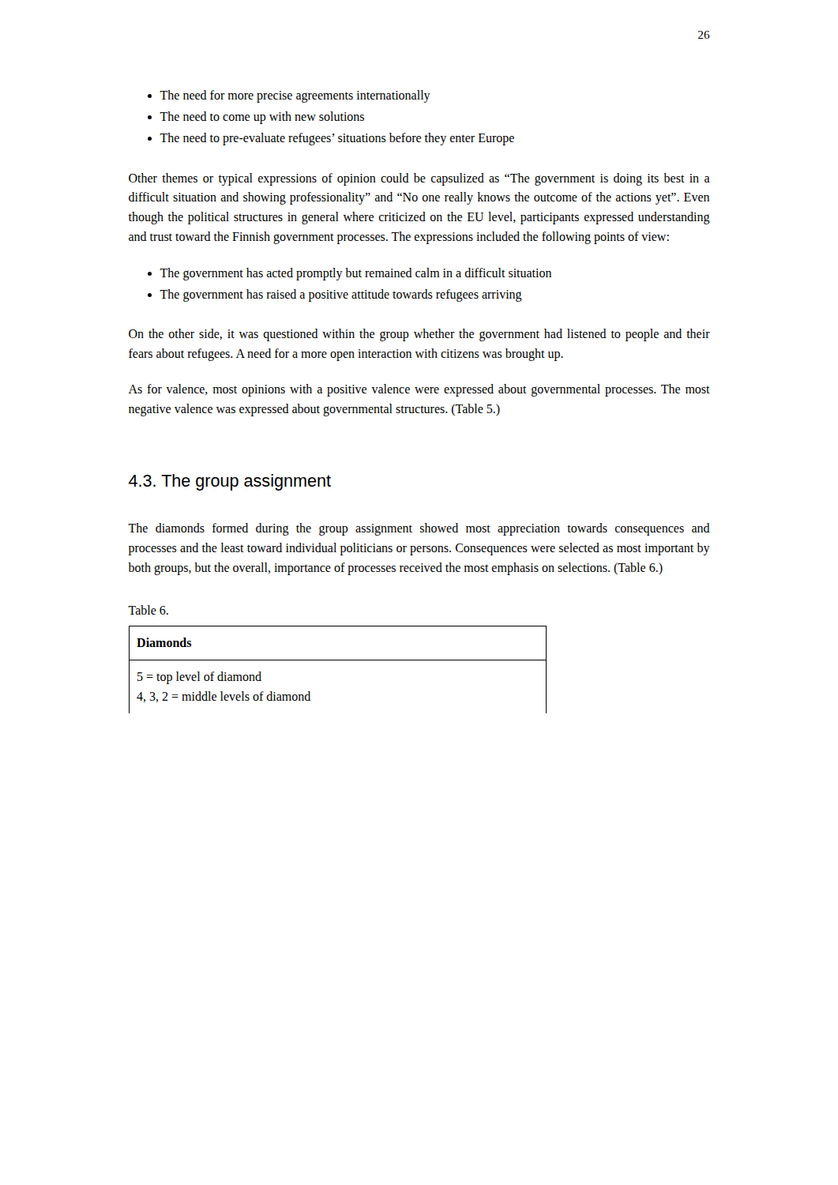26
The need for more precise agreements internationally
The need to come up with new solutions
The need to pre-evaluate refugees’ situations before they enter Europe
Other themes or typical expressions of opinion could be capsulized as “The government is doing its best in a difficult situation and showing professionality” and “No one really knows the outcome of the actions yet”. Even though the political structures in general where criticized on the EU level, participants expressed understanding and trust toward the Finnish government processes. The expressions included the following points of view:
The government has acted promptly but remained calm in a difficult situation
The government has raised a positive attitude towards refugees arriving
On the other side, it was questioned within the group whether the government had listened to people and their fears about refugees. A need for a more open interaction with citizens was brought up.
As for valence, most opinions with a positive valence were expressed about governmental processes. The most negative valence was expressed about governmental structures. (Table 5.)
4.3. The group assignment
The diamonds formed during the group assignment showed most appreciation towards consequences and processes and the least toward individual politicians or persons. Consequences were selected as most important by both groups, but the overall, importance of processes received the most emphasis on selections. (Table 6.)
Table 6.
| Diamonds |
| --- |
| 5 = top level of diamond 4, 3, 2 = middle levels of diamond |